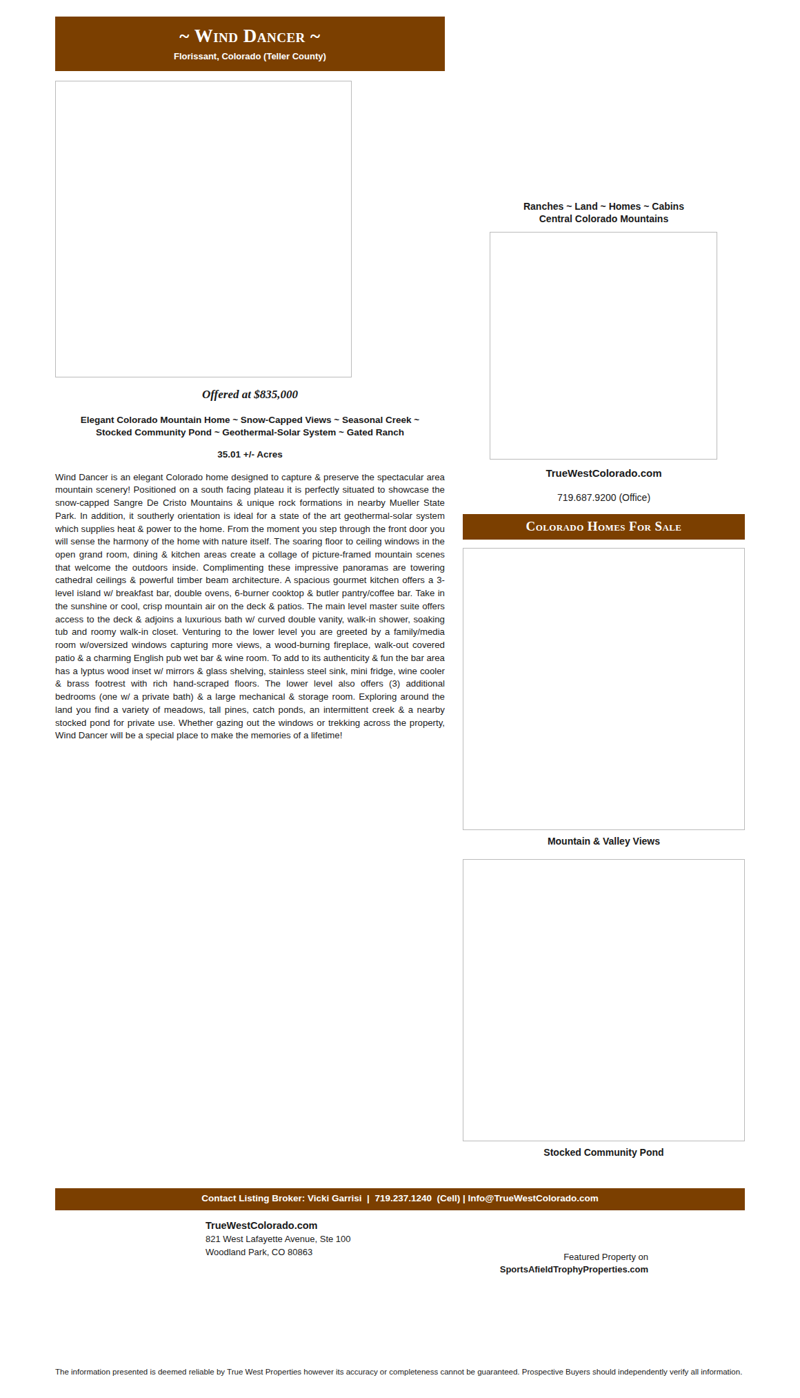~ Wind Dancer ~
Florissant, Colorado (Teller County)
Offered at $835,000
Elegant Colorado Mountain Home ~ Snow-Capped Views ~ Seasonal Creek ~
Stocked Community Pond ~ Geothermal-Solar System ~ Gated Ranch
35.01 +/- Acres
Wind Dancer is an elegant Colorado home designed to capture & preserve the spectacular area mountain scenery! Positioned on a south facing plateau it is perfectly situated to showcase the snow-capped Sangre De Cristo Mountains & unique rock formations in nearby Mueller State Park. In addition, it southerly orientation is ideal for a state of the art geothermal-solar system which supplies heat & power to the home. From the moment you step through the front door you will sense the harmony of the home with nature itself. The soaring floor to ceiling windows in the open grand room, dining & kitchen areas create a collage of picture-framed mountain scenes that welcome the outdoors inside. Complimenting these impressive panoramas are towering cathedral ceilings & powerful timber beam architecture. A spacious gourmet kitchen offers a 3-level island w/ breakfast bar, double ovens, 6-burner cooktop & butler pantry/coffee bar. Take in the sunshine or cool, crisp mountain air on the deck & patios. The main level master suite offers access to the deck & adjoins a luxurious bath w/ curved double vanity, walk-in shower, soaking tub and roomy walk-in closet. Venturing to the lower level you are greeted by a family/media room w/oversized windows capturing more views, a wood-burning fireplace, walk-out covered patio & a charming English pub wet bar & wine room. To add to its authenticity & fun the bar area has a lyptus wood inset w/ mirrors & glass shelving, stainless steel sink, mini fridge, wine cooler & brass footrest with rich hand-scraped floors. The lower level also offers (3) additional bedrooms (one w/ a private bath) & a large mechanical & storage room. Exploring around the land you find a variety of meadows, tall pines, catch ponds, an intermittent creek & a nearby stocked pond for private use. Whether gazing out the windows or trekking across the property, Wind Dancer will be a special place to make the memories of a lifetime!
Ranches ~ Land ~ Homes ~ Cabins
Central Colorado Mountains
TrueWestColorado.com
719.687.9200 (Office)
Colorado Homes For Sale
Mountain & Valley Views
Stocked Community Pond
Contact Listing Broker: Vicki Garrisi | 719.237.1240 (Cell) | Info@TrueWestColorado.com
TrueWestColorado.com
821 West Lafayette Avenue, Ste 100
Woodland Park, CO 80863
Featured Property on
SportsAfieldTrophyProperties.com
The information presented is deemed reliable by True West Properties however its accuracy or completeness cannot be guaranteed. Prospective Buyers should independently verify all information.